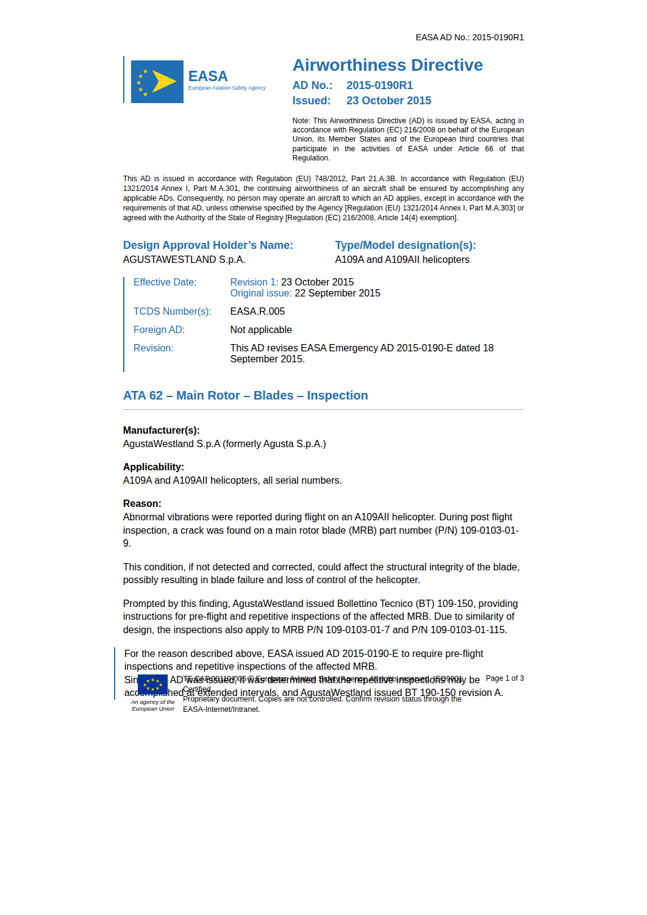EASA AD No.: 2015-0190R1
EASA European Aviation Safety Agency
Airworthiness Directive
| AD No.: | 2015-0190R1 |
| Issued: | 23 October 2015 |
Note: This Airworthiness Directive (AD) is issued by EASA, acting in accordance with Regulation (EC) 216/2008 on behalf of the European Union, its Member States and of the European third countries that participate in the activities of EASA under Article 66 of that Regulation.
This AD is issued in accordance with Regulation (EU) 748/2012, Part 21.A.3B. In accordance with Regulation (EU) 1321/2014 Annex I, Part M.A.301, the continuing airworthiness of an aircraft shall be ensured by accomplishing any applicable ADs. Consequently, no person may operate an aircraft to which an AD applies, except in accordance with the requirements of that AD, unless otherwise specified by the Agency [Regulation (EU) 1321/2014 Annex I, Part M.A.303] or agreed with the Authority of the State of Registry [Regulation (EC) 216/2008, Article 14(4) exemption].
Design Approval Holder’s Name:
AGUSTAWESTLAND S.p.A.
Type/Model designation(s):
A109A and A109AII helicopters
| Effective Date: | Revision 1: 23 October 2015 Original issue: 22 September 2015 |
| TCDS Number(s): | EASA.R.005 |
| Foreign AD: | Not applicable |
| Revision: | This AD revises EASA Emergency AD 2015-0190-E dated 18 September 2015. |
ATA 62 – Main Rotor – Blades – Inspection
Manufacturer(s):
AgustaWestland S.p.A (formerly Agusta S.p.A.)
Applicability:
A109A and A109AII helicopters, all serial numbers.
Reason:
Abnormal vibrations were reported during flight on an A109AII helicopter. During post flight inspection, a crack was found on a main rotor blade (MRB) part number (P/N) 109-0103-01-9.
This condition, if not detected and corrected, could affect the structural integrity of the blade, possibly resulting in blade failure and loss of control of the helicopter.
Prompted by this finding, AgustaWestland issued Bollettino Tecnico (BT) 109-150, providing instructions for pre-flight and repetitive inspections of the affected MRB. Due to similarity of design, the inspections also apply to MRB P/N 109-0103-01-7 and P/N 109-0103-01-115.
For the reason described above, EASA issued AD 2015-0190-E to require pre-flight inspections and repetitive inspections of the affected MRB.
Since that AD was issued, it was determined that the repetitive inspections may be accomplished at extended intervals, and AgustaWestland issued BT 190-150 revision A.
An agency of the European Union
TE.CAP.00110-005 © European Aviation Safety Agency. All rights reserved. ISO9001 Certified.
Proprietary document. Copies are not controlled. Confirm revision status through the EASA-Internet/Intranet.
Page 1 of 3